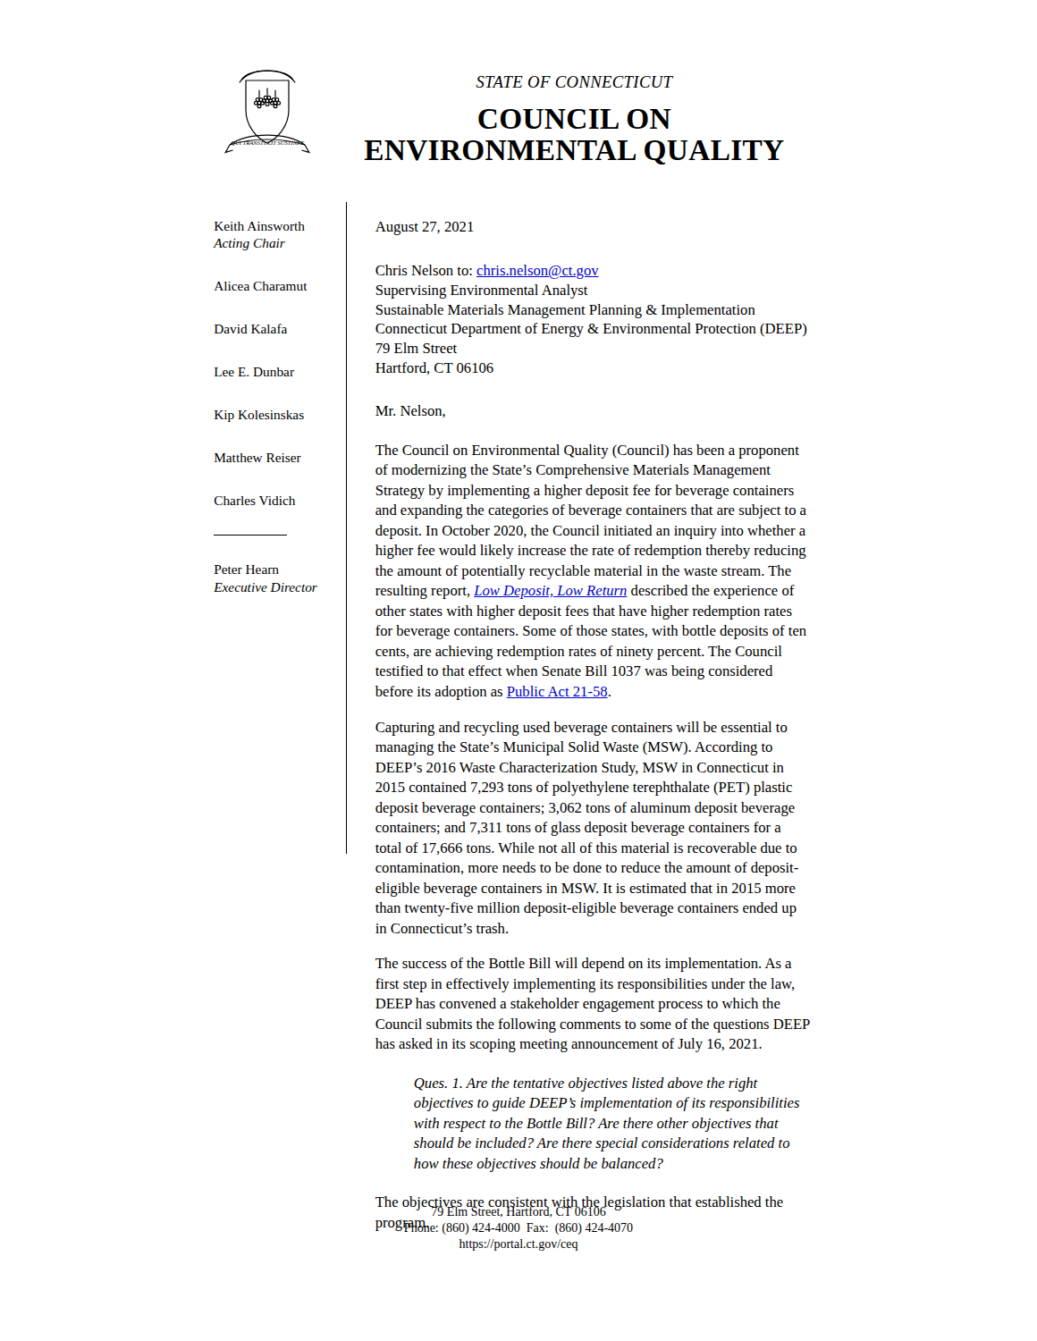QUI TRANSTULIT SUSTINET
STATE OF CONNECTICUT
COUNCIL ON ENVIRONMENTAL QUALITY
Keith Ainsworth Acting Chair
Alicea Charamut
David Kalafa
Lee E. Dunbar
Kip Kolesinskas
Matthew Reiser
Charles Vidich
Peter Hearn Executive Director
August 27, 2021
Chris Nelson to: chris.nelson@ct.gov Supervising Environmental Analyst Sustainable Materials Management Planning & Implementation Connecticut Department of Energy & Environmental Protection (DEEP) 79 Elm Street Hartford, CT 06106
Mr. Nelson,
The Council on Environmental Quality (Council) has been a proponent of modernizing the State’s Comprehensive Materials Management Strategy by implementing a higher deposit fee for beverage containers and expanding the categories of beverage containers that are subject to a deposit. In October 2020, the Council initiated an inquiry into whether a higher fee would likely increase the rate of redemption thereby reducing the amount of potentially recyclable material in the waste stream. The resulting report, Low Deposit, Low Return described the experience of other states with higher deposit fees that have higher redemption rates for beverage containers. Some of those states, with bottle deposits of ten cents, are achieving redemption rates of ninety percent. The Council testified to that effect when Senate Bill 1037 was being considered before its adoption as Public Act 21-58.
Capturing and recycling used beverage containers will be essential to managing the State’s Municipal Solid Waste (MSW). According to DEEP’s 2016 Waste Characterization Study, MSW in Connecticut in 2015 contained 7,293 tons of polyethylene terephthalate (PET) plastic deposit beverage containers; 3,062 tons of aluminum deposit beverage containers; and 7,311 tons of glass deposit beverage containers for a total of 17,666 tons. While not all of this material is recoverable due to contamination, more needs to be done to reduce the amount of deposit-eligible beverage containers in MSW. It is estimated that in 2015 more than twenty-five million deposit-eligible beverage containers ended up in Connecticut’s trash.
The success of the Bottle Bill will depend on its implementation. As a first step in effectively implementing its responsibilities under the law, DEEP has convened a stakeholder engagement process to which the Council submits the following comments to some of the questions DEEP has asked in its scoping meeting announcement of July 16, 2021.
Ques. 1. Are the tentative objectives listed above the right objectives to guide DEEP’s implementation of its responsibilities with respect to the Bottle Bill? Are there other objectives that should be included? Are there special considerations related to how these objectives should be balanced?
The objectives are consistent with the legislation that established the program.
79 Elm Street, Hartford, CT 06106
Phone: (860) 424-4000 Fax: (860) 424-4070
https://portal.ct.gov/ceq